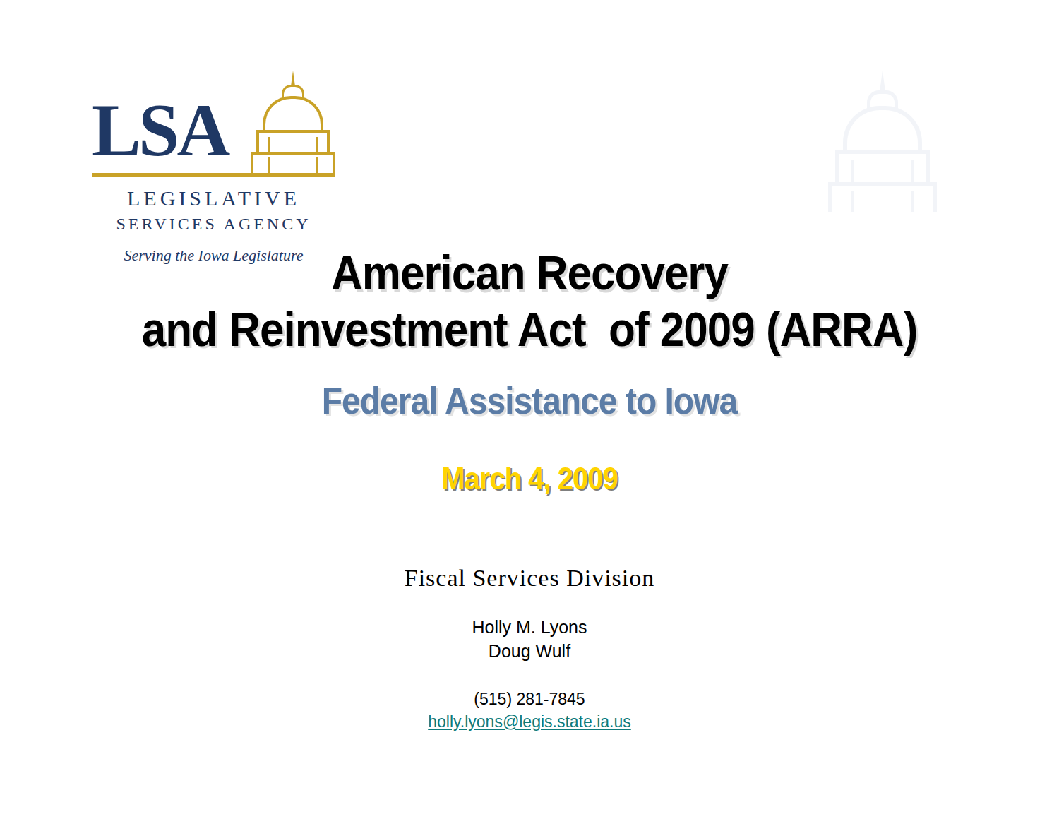LSA
LEGISLATIVE
SERVICES AGENCY
Serving the Iowa Legislature
American Recovery
and Reinvestment Act of 2009 (ARRA)
Federal Assistance to Iowa
March 4, 2009
Fiscal Services Division
Holly M. Lyons
Doug Wulf
(515) 281-7845
holly.lyons@legis.state.ia.us